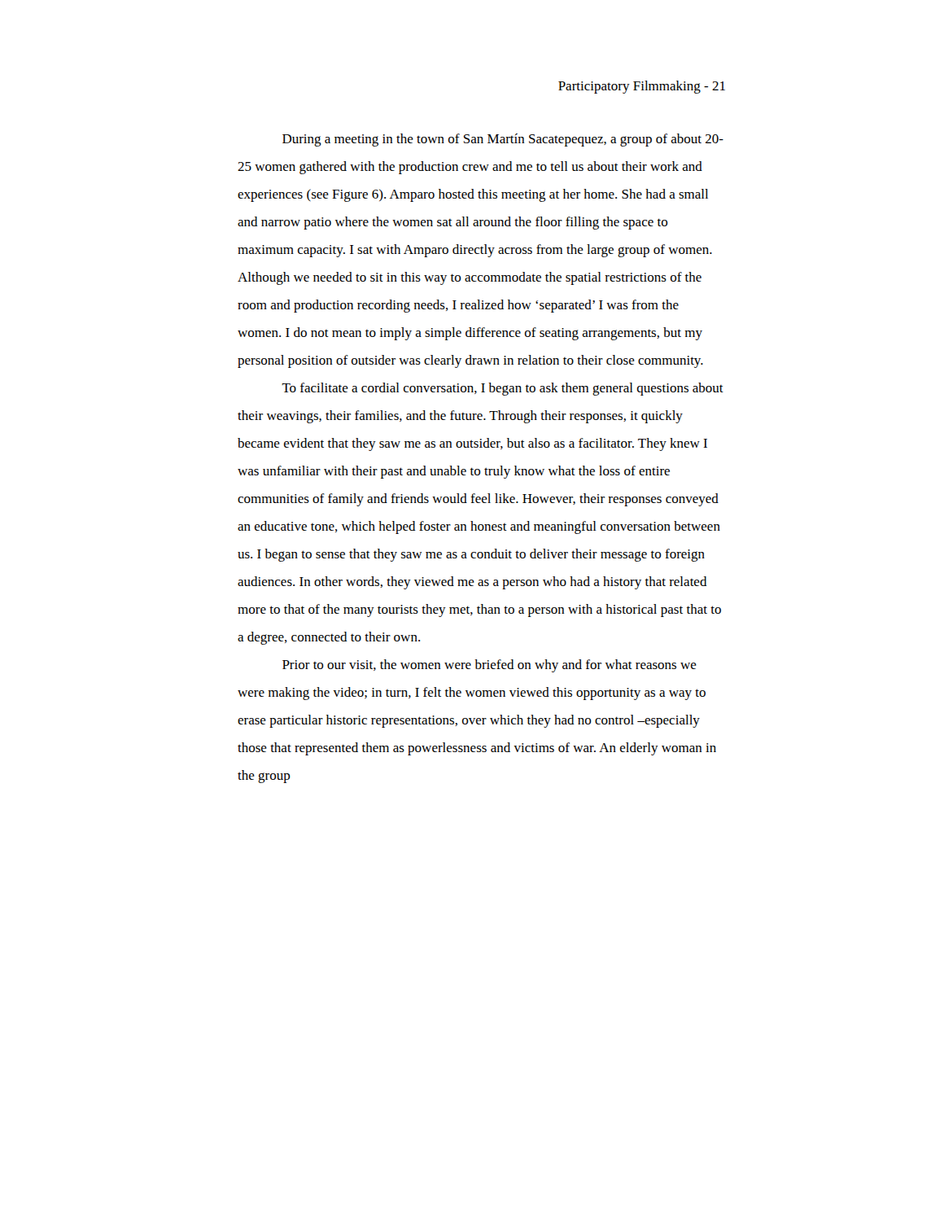Participatory Filmmaking - 21
During a meeting in the town of San Martín Sacatepequez, a group of about 20-25 women gathered with the production crew and me to tell us about their work and experiences (see Figure 6). Amparo hosted this meeting at her home. She had a small and narrow patio where the women sat all around the floor filling the space to maximum capacity. I sat with Amparo directly across from the large group of women. Although we needed to sit in this way to accommodate the spatial restrictions of the room and production recording needs, I realized how ‘separated’ I was from the women. I do not mean to imply a simple difference of seating arrangements, but my personal position of outsider was clearly drawn in relation to their close community.
To facilitate a cordial conversation, I began to ask them general questions about their weavings, their families, and the future. Through their responses, it quickly became evident that they saw me as an outsider, but also as a facilitator. They knew I was unfamiliar with their past and unable to truly know what the loss of entire communities of family and friends would feel like. However, their responses conveyed an educative tone, which helped foster an honest and meaningful conversation between us. I began to sense that they saw me as a conduit to deliver their message to foreign audiences. In other words, they viewed me as a person who had a history that related more to that of the many tourists they met, than to a person with a historical past that to a degree, connected to their own.
Prior to our visit, the women were briefed on why and for what reasons we were making the video; in turn, I felt the women viewed this opportunity as a way to erase particular historic representations, over which they had no control –especially those that represented them as powerlessness and victims of war. An elderly woman in the group